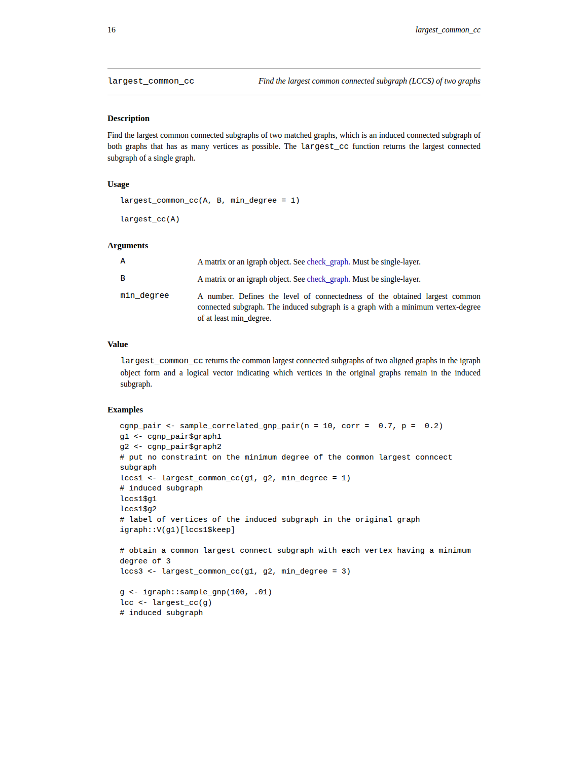16 largest_common_cc
largest_common_cc Find the largest common connected subgraph (LCCS) of two graphs
Description
Find the largest common connected subgraphs of two matched graphs, which is an induced connected subgraph of both graphs that has as many vertices as possible. The largest_cc function returns the largest connected subgraph of a single graph.
Usage
largest_common_cc(A, B, min_degree = 1)
largest_cc(A)
Arguments
A
A matrix or an igraph object. See check_graph. Must be single-layer.
B
A matrix or an igraph object. See check_graph. Must be single-layer.
min_degree
A number. Defines the level of connectedness of the obtained largest common connected subgraph. The induced subgraph is a graph with a minimum vertex-degree of at least min_degree.
Value
largest_common_cc returns the common largest connected subgraphs of two aligned graphs in the igraph object form and a logical vector indicating which vertices in the original graphs remain in the induced subgraph.
Examples
cgnp_pair <- sample_correlated_gnp_pair(n = 10, corr =  0.7, p =  0.2)
g1 <- cgnp_pair$graph1
g2 <- cgnp_pair$graph2
# put no constraint on the minimum degree of the common largest conncect subgraph
lccs1 <- largest_common_cc(g1, g2, min_degree = 1)
# induced subgraph
lccs1$g1
lccs1$g2
# label of vertices of the induced subgraph in the original graph
igraph::V(g1)[lccs1$keep]

# obtain a common largest connect subgraph with each vertex having a minimum degree of 3
lccs3 <- largest_common_cc(g1, g2, min_degree = 3)

g <- igraph::sample_gnp(100, .01)
lcc <- largest_cc(g)
# induced subgraph